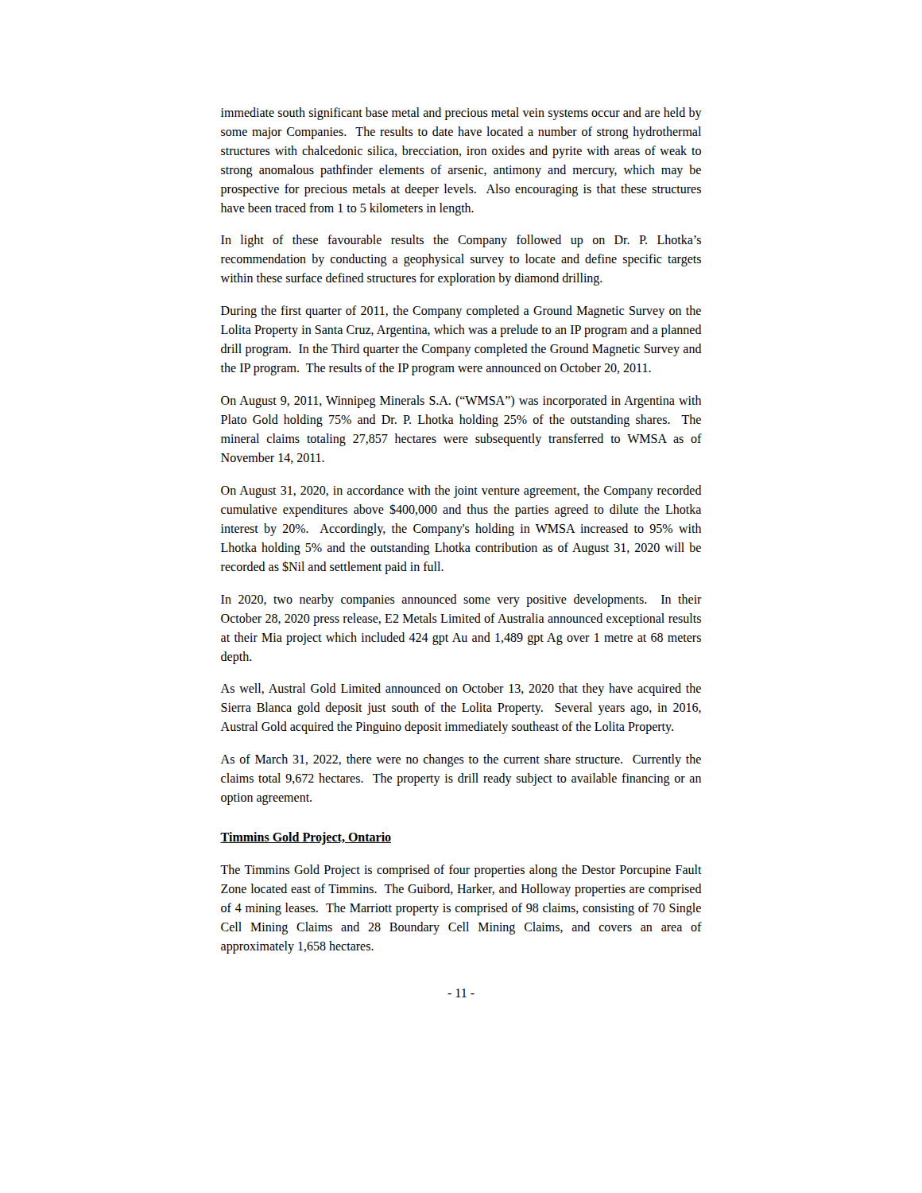immediate south significant base metal and precious metal vein systems occur and are held by some major Companies. The results to date have located a number of strong hydrothermal structures with chalcedonic silica, brecciation, iron oxides and pyrite with areas of weak to strong anomalous pathfinder elements of arsenic, antimony and mercury, which may be prospective for precious metals at deeper levels. Also encouraging is that these structures have been traced from 1 to 5 kilometers in length.
In light of these favourable results the Company followed up on Dr. P. Lhotka’s recommendation by conducting a geophysical survey to locate and define specific targets within these surface defined structures for exploration by diamond drilling.
During the first quarter of 2011, the Company completed a Ground Magnetic Survey on the Lolita Property in Santa Cruz, Argentina, which was a prelude to an IP program and a planned drill program. In the Third quarter the Company completed the Ground Magnetic Survey and the IP program. The results of the IP program were announced on October 20, 2011.
On August 9, 2011, Winnipeg Minerals S.A. (“WMSA”) was incorporated in Argentina with Plato Gold holding 75% and Dr. P. Lhotka holding 25% of the outstanding shares. The mineral claims totaling 27,857 hectares were subsequently transferred to WMSA as of November 14, 2011.
On August 31, 2020, in accordance with the joint venture agreement, the Company recorded cumulative expenditures above $400,000 and thus the parties agreed to dilute the Lhotka interest by 20%. Accordingly, the Company's holding in WMSA increased to 95% with Lhotka holding 5% and the outstanding Lhotka contribution as of August 31, 2020 will be recorded as $Nil and settlement paid in full.
In 2020, two nearby companies announced some very positive developments. In their October 28, 2020 press release, E2 Metals Limited of Australia announced exceptional results at their Mia project which included 424 gpt Au and 1,489 gpt Ag over 1 metre at 68 meters depth.
As well, Austral Gold Limited announced on October 13, 2020 that they have acquired the Sierra Blanca gold deposit just south of the Lolita Property. Several years ago, in 2016, Austral Gold acquired the Pinguino deposit immediately southeast of the Lolita Property.
As of March 31, 2022, there were no changes to the current share structure. Currently the claims total 9,672 hectares. The property is drill ready subject to available financing or an option agreement.
Timmins Gold Project, Ontario
The Timmins Gold Project is comprised of four properties along the Destor Porcupine Fault Zone located east of Timmins. The Guibord, Harker, and Holloway properties are comprised of 4 mining leases. The Marriott property is comprised of 98 claims, consisting of 70 Single Cell Mining Claims and 28 Boundary Cell Mining Claims, and covers an area of approximately 1,658 hectares.
- 11 -